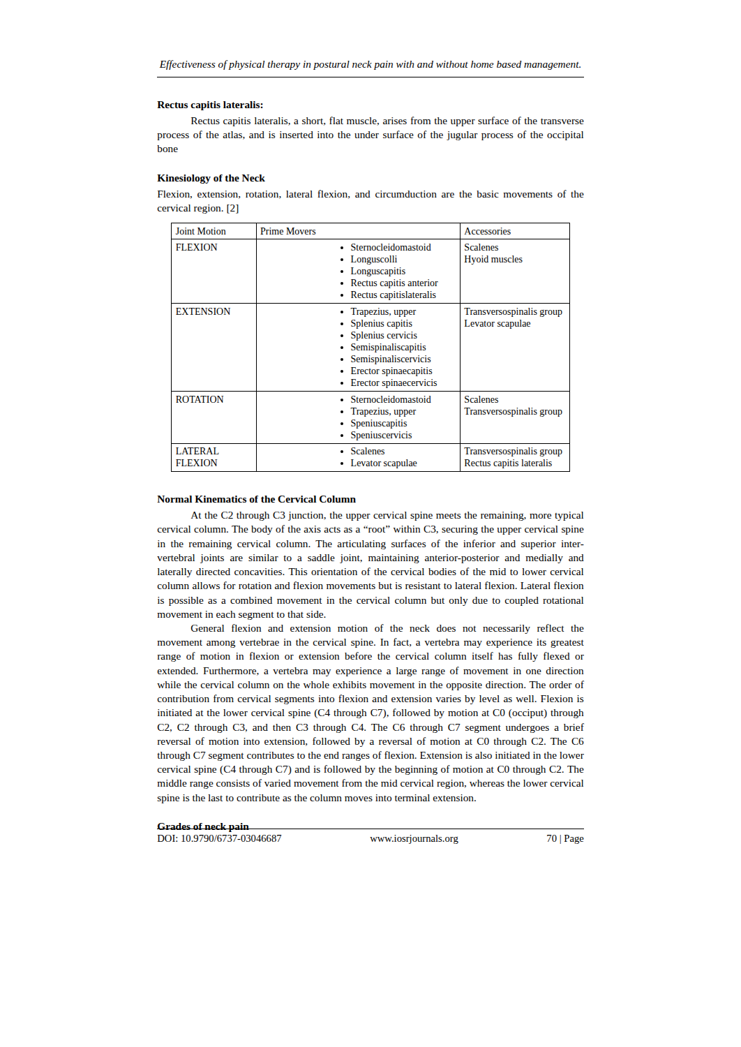Effectiveness of physical therapy in postural neck pain with and without home based management.
Rectus capitis lateralis:
Rectus capitis lateralis, a short, flat muscle, arises from the upper surface of the transverse process of the atlas, and is inserted into the under surface of the jugular process of the occipital bone
Kinesiology of the Neck
Flexion, extension, rotation, lateral flexion, and circumduction are the basic movements of the cervical region. [2]
| Joint Motion | Prime Movers | Accessories |
| --- | --- | --- |
| FLEXION | Sternocleidomastoid Longuscolli Longuscapitis Rectus capitis anterior Rectus capitislateralis | Scalenes Hyoid muscles |
| EXTENSION | Trapezius, upper Splenius capitis Splenius cervicis Semispinaliscapitis Semispinaliscervicis Erector spinaecapitis Erector spinaecervicis | Transversospinalis group Levator scapulae |
| ROTATION | Sternocleidomastoid Trapezius, upper Speniuscapitis Speniuscervicis | Scalenes Transversospinalis group |
| LATERAL FLEXION | Scalenes Levator scapulae | Transversospinalis group Rectus capitis lateralis |
Normal Kinematics of the Cervical Column
At the C2 through C3 junction, the upper cervical spine meets the remaining, more typical cervical column. The body of the axis acts as a “root” within C3, securing the upper cervical spine in the remaining cervical column. The articulating surfaces of the inferior and superior inter-vertebral joints are similar to a saddle joint, maintaining anterior-posterior and medially and laterally directed concavities. This orientation of the cervical bodies of the mid to lower cervical column allows for rotation and flexion movements but is resistant to lateral flexion. Lateral flexion is possible as a combined movement in the cervical column but only due to coupled rotational movement in each segment to that side.
General flexion and extension motion of the neck does not necessarily reflect the movement among vertebrae in the cervical spine. In fact, a vertebra may experience its greatest range of motion in flexion or extension before the cervical column itself has fully flexed or extended. Furthermore, a vertebra may experience a large range of movement in one direction while the cervical column on the whole exhibits movement in the opposite direction. The order of contribution from cervical segments into flexion and extension varies by level as well. Flexion is initiated at the lower cervical spine (C4 through C7), followed by motion at C0 (occiput) through C2, C2 through C3, and then C3 through C4. The C6 through C7 segment undergoes a brief reversal of motion into extension, followed by a reversal of motion at C0 through C2. The C6 through C7 segment contributes to the end ranges of flexion. Extension is also initiated in the lower cervical spine (C4 through C7) and is followed by the beginning of motion at C0 through C2. The middle range consists of varied movement from the mid cervical region, whereas the lower cervical spine is the last to contribute as the column moves into terminal extension.
Grades of neck pain
DOI: 10.9790/6737-03046687 www.iosrjournals.org 70 | Page